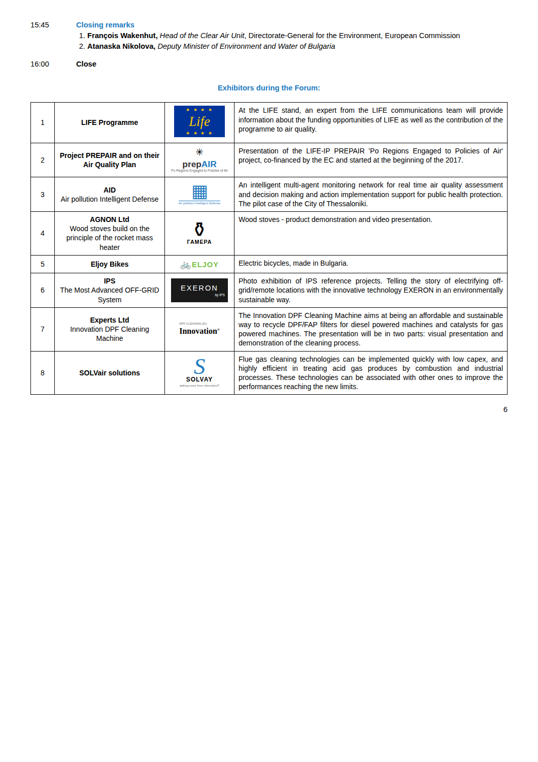15:45
Closing remarks
François Wakenhut, Head of the Clear Air Unit, Directorate-General for the Environment, European Commission
Atanaska Nikolova, Deputy Minister of Environment and Water of Bulgaria
16:00
Close
Exhibitors during the Forum:
| 1 | LIFE Programme | ★ ★ ★ ★ Life ★ ★ ★ ★ | At the LIFE stand, an expert from the LIFE communications team will provide information about the funding opportunities of LIFE as well as the contribution of the programme to air quality. |
| 2 | Project PREPAIR and on their Air Quality Plan | ✳ prep AIR Po Regions Engaged to Policies of Air | Presentation of the LIFE-IP PREPAIR 'Po Regions Engaged to Policies of Air' project, co-financed by the EC and started at the beginning of the 2017. |
| 3 | AID Air pollution Intelligent Defense | ▦ Air pollution Intelligent Defense | An intelligent multi-agent monitoring network for real time air quality assessment and decision making and action implementation support for public health protection. The pilot case of the City of Thessaloniki. |
| 4 | AGNON Ltd Wood stoves build on the principle of the rocket mass heater | ⚱ ГАМЕРА | Wood stoves - product demonstration and video presentation. |
| 5 | Eljoy Bikes | 🚲 ELJOY | Electric bicycles, made in Bulgaria. |
| 6 | IPS The Most Advanced OFF-GRID System | EXERON by IPS | Photo exhibition of IPS reference projects. Telling the story of electrifying off-grid/remote locations with the innovative technology EXERON in an environmentally sustainable way. |
| 7 | Experts Ltd Innovation DPF Cleaning Machine | DPF CLEANING.EU Innovation ® | The Innovation DPF Cleaning Machine aims at being an affordable and sustainable way to recycle DPF/FAP filters for diesel powered machines and catalysts for gas powered machines. The presentation will be in two parts: visual presentation and demonstration of the cleaning process. |
| 8 | SOLVair solutions | S SOLVAY asking more from chemistry® | Flue gas cleaning technologies can be implemented quickly with low capex, and highly efficient in treating acid gas produces by combustion and industrial processes. These technologies can be associated with other ones to improve the performances reaching the new limits. |
6